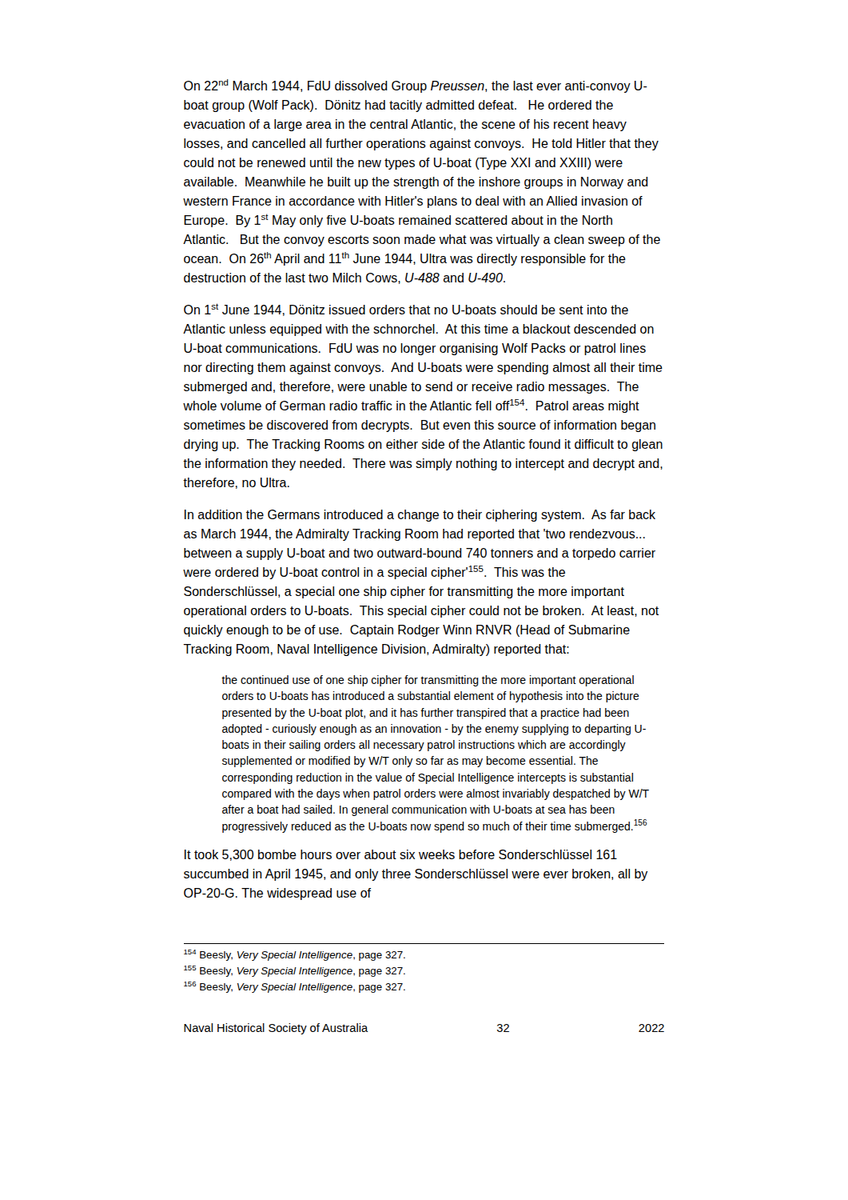On 22nd March 1944, FdU dissolved Group Preussen, the last ever anti-convoy U-boat group (Wolf Pack). Dönitz had tacitly admitted defeat. He ordered the evacuation of a large area in the central Atlantic, the scene of his recent heavy losses, and cancelled all further operations against convoys. He told Hitler that they could not be renewed until the new types of U-boat (Type XXI and XXIII) were available. Meanwhile he built up the strength of the inshore groups in Norway and western France in accordance with Hitler's plans to deal with an Allied invasion of Europe. By 1st May only five U-boats remained scattered about in the North Atlantic. But the convoy escorts soon made what was virtually a clean sweep of the ocean. On 26th April and 11th June 1944, Ultra was directly responsible for the destruction of the last two Milch Cows, U-488 and U-490.
On 1st June 1944, Dönitz issued orders that no U-boats should be sent into the Atlantic unless equipped with the schnorchel. At this time a blackout descended on U-boat communications. FdU was no longer organising Wolf Packs or patrol lines nor directing them against convoys. And U-boats were spending almost all their time submerged and, therefore, were unable to send or receive radio messages. The whole volume of German radio traffic in the Atlantic fell off154. Patrol areas might sometimes be discovered from decrypts. But even this source of information began drying up. The Tracking Rooms on either side of the Atlantic found it difficult to glean the information they needed. There was simply nothing to intercept and decrypt and, therefore, no Ultra.
In addition the Germans introduced a change to their ciphering system. As far back as March 1944, the Admiralty Tracking Room had reported that 'two rendezvous... between a supply U-boat and two outward-bound 740 tonners and a torpedo carrier were ordered by U-boat control in a special cipher'155. This was the Sonderschlüssel, a special one ship cipher for transmitting the more important operational orders to U-boats. This special cipher could not be broken. At least, not quickly enough to be of use. Captain Rodger Winn RNVR (Head of Submarine Tracking Room, Naval Intelligence Division, Admiralty) reported that:
the continued use of one ship cipher for transmitting the more important operational orders to U-boats has introduced a substantial element of hypothesis into the picture presented by the U-boat plot, and it has further transpired that a practice had been adopted - curiously enough as an innovation - by the enemy supplying to departing U-boats in their sailing orders all necessary patrol instructions which are accordingly supplemented or modified by W/T only so far as may become essential. The corresponding reduction in the value of Special Intelligence intercepts is substantial compared with the days when patrol orders were almost invariably despatched by W/T after a boat had sailed. In general communication with U-boats at sea has been progressively reduced as the U-boats now spend so much of their time submerged.156
It took 5,300 bombe hours over about six weeks before Sonderschlüssel 161 succumbed in April 1945, and only three Sonderschlüssel were ever broken, all by OP-20-G. The widespread use of
154 Beesly, Very Special Intelligence, page 327.
155 Beesly, Very Special Intelligence, page 327.
156 Beesly, Very Special Intelligence, page 327.
Naval Historical Society of Australia
32
2022